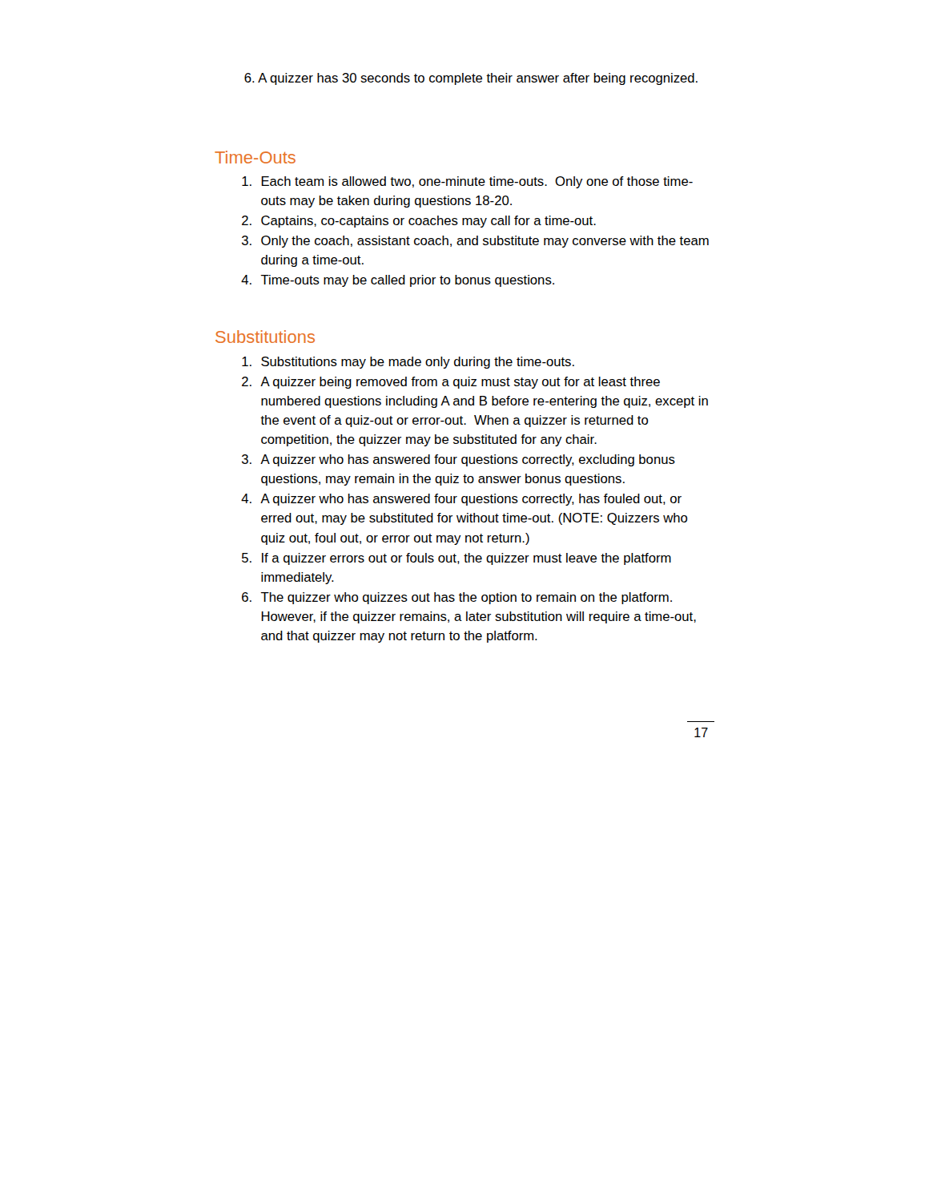6. A quizzer has 30 seconds to complete their answer after being recognized.
Time-Outs
Each team is allowed two, one-minute time-outs. Only one of those time-outs may be taken during questions 18-20.
Captains, co-captains or coaches may call for a time-out.
Only the coach, assistant coach, and substitute may converse with the team during a time-out.
Time-outs may be called prior to bonus questions.
Substitutions
Substitutions may be made only during the time-outs.
A quizzer being removed from a quiz must stay out for at least three numbered questions including A and B before re-entering the quiz, except in the event of a quiz-out or error-out. When a quizzer is returned to competition, the quizzer may be substituted for any chair.
A quizzer who has answered four questions correctly, excluding bonus questions, may remain in the quiz to answer bonus questions.
A quizzer who has answered four questions correctly, has fouled out, or erred out, may be substituted for without time-out. (NOTE: Quizzers who quiz out, foul out, or error out may not return.)
If a quizzer errors out or fouls out, the quizzer must leave the platform immediately.
The quizzer who quizzes out has the option to remain on the platform. However, if the quizzer remains, a later substitution will require a time-out, and that quizzer may not return to the platform.
17